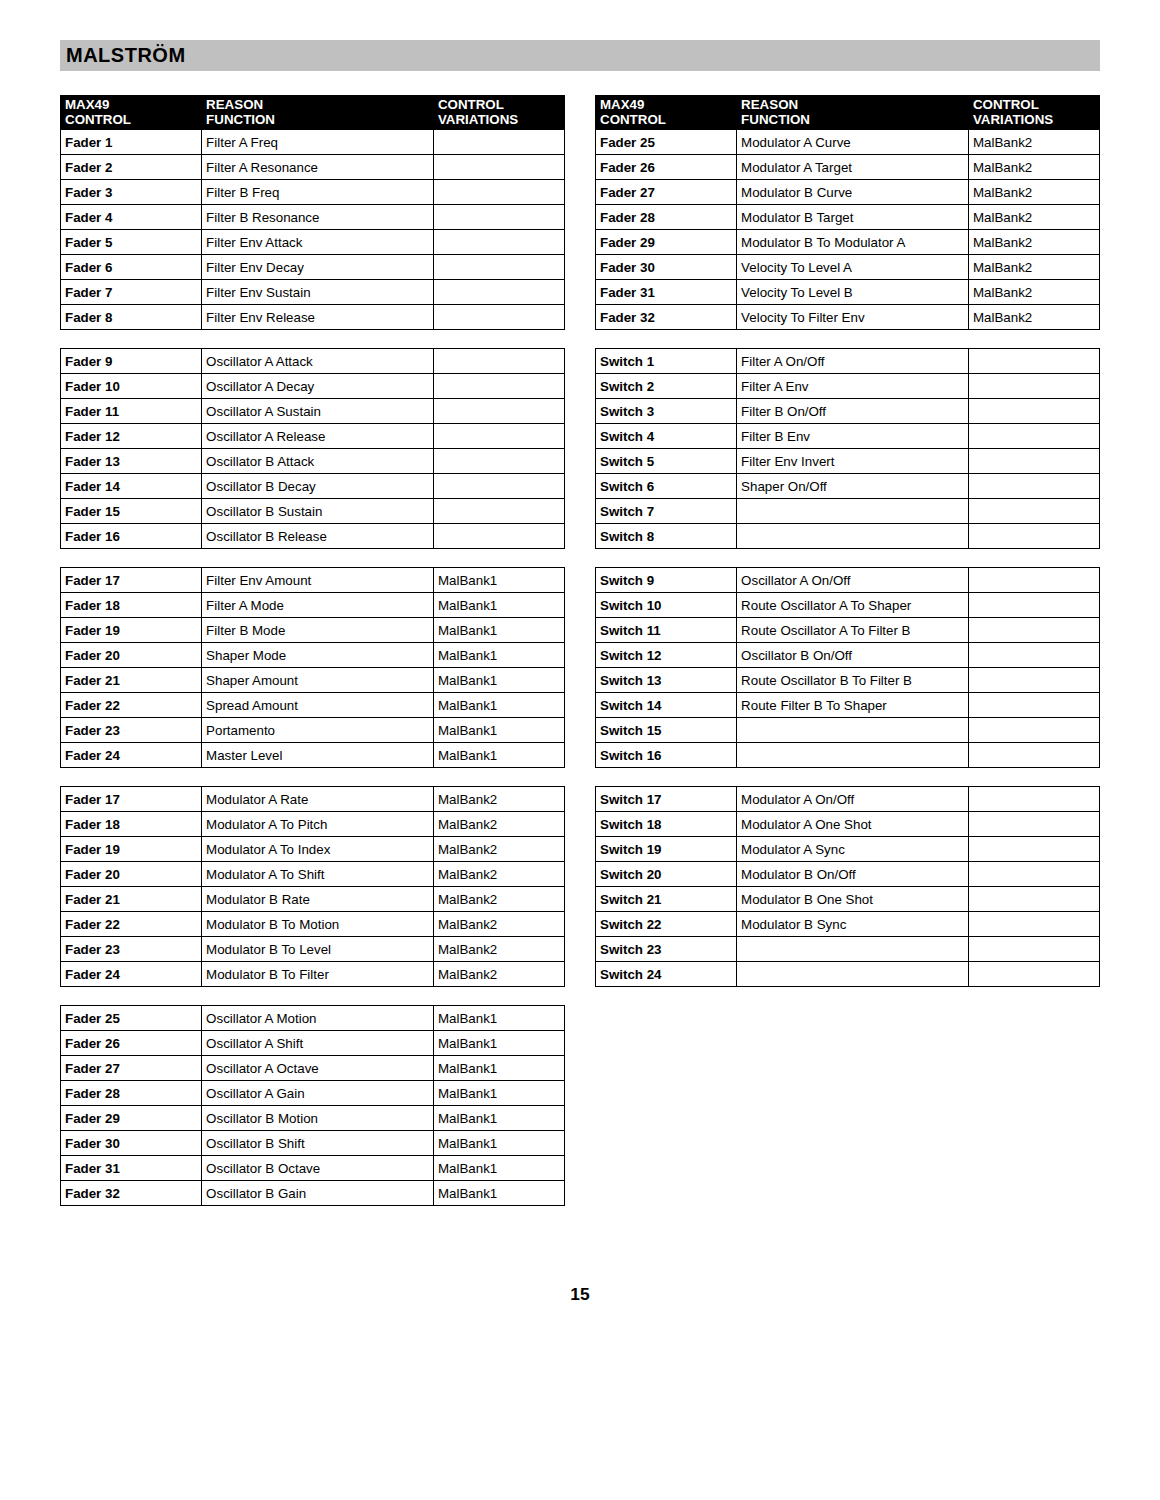MALSTRÖM
| MAX49 CONTROL | REASON FUNCTION | CONTROL VARIATIONS |
| --- | --- | --- |
| Fader 1 | Filter A Freq | |
| Fader 2 | Filter A Resonance | |
| Fader 3 | Filter B Freq | |
| Fader 4 | Filter B Resonance | |
| Fader 5 | Filter Env Attack | |
| Fader 6 | Filter Env Decay | |
| Fader 7 | Filter Env Sustain | |
| Fader 8 | Filter Env Release | |
| Fader 9 | Oscillator A Attack | |
| Fader 10 | Oscillator A Decay | |
| Fader 11 | Oscillator A Sustain | |
| Fader 12 | Oscillator A Release | |
| Fader 13 | Oscillator B Attack | |
| Fader 14 | Oscillator B Decay | |
| Fader 15 | Oscillator B Sustain | |
| Fader 16 | Oscillator B Release | |
| Fader 17 | Filter Env Amount | MalBank1 |
| Fader 18 | Filter A Mode | MalBank1 |
| Fader 19 | Filter B Mode | MalBank1 |
| Fader 20 | Shaper Mode | MalBank1 |
| Fader 21 | Shaper Amount | MalBank1 |
| Fader 22 | Spread Amount | MalBank1 |
| Fader 23 | Portamento | MalBank1 |
| Fader 24 | Master Level | MalBank1 |
| Fader 17 | Modulator A Rate | MalBank2 |
| Fader 18 | Modulator A To Pitch | MalBank2 |
| Fader 19 | Modulator A To Index | MalBank2 |
| Fader 20 | Modulator A To Shift | MalBank2 |
| Fader 21 | Modulator B Rate | MalBank2 |
| Fader 22 | Modulator B To Motion | MalBank2 |
| Fader 23 | Modulator B To Level | MalBank2 |
| Fader 24 | Modulator B To Filter | MalBank2 |
| Fader 25 | Oscillator A Motion | MalBank1 |
| Fader 26 | Oscillator A Shift | MalBank1 |
| Fader 27 | Oscillator A Octave | MalBank1 |
| Fader 28 | Oscillator A Gain | MalBank1 |
| Fader 29 | Oscillator B Motion | MalBank1 |
| Fader 30 | Oscillator B Shift | MalBank1 |
| Fader 31 | Oscillator B Octave | MalBank1 |
| Fader 32 | Oscillator B Gain | MalBank1 |
| MAX49 CONTROL | REASON FUNCTION | CONTROL VARIATIONS |
| --- | --- | --- |
| Fader 25 | Modulator A Curve | MalBank2 |
| Fader 26 | Modulator A Target | MalBank2 |
| Fader 27 | Modulator B Curve | MalBank2 |
| Fader 28 | Modulator B Target | MalBank2 |
| Fader 29 | Modulator B To Modulator A | MalBank2 |
| Fader 30 | Velocity To Level A | MalBank2 |
| Fader 31 | Velocity To Level B | MalBank2 |
| Fader 32 | Velocity To Filter Env | MalBank2 |
| Switch 1 | Filter A On/Off | |
| Switch 2 | Filter A Env | |
| Switch 3 | Filter B On/Off | |
| Switch 4 | Filter B Env | |
| Switch 5 | Filter Env Invert | |
| Switch 6 | Shaper On/Off | |
| Switch 7 | | |
| Switch 8 | | |
| Switch 9 | Oscillator A On/Off | |
| Switch 10 | Route Oscillator A To Shaper | |
| Switch 11 | Route Oscillator A To Filter B | |
| Switch 12 | Oscillator B On/Off | |
| Switch 13 | Route Oscillator B To Filter B | |
| Switch 14 | Route Filter B To Shaper | |
| Switch 15 | | |
| Switch 16 | | |
| Switch 17 | Modulator A On/Off | |
| Switch 18 | Modulator A One Shot | |
| Switch 19 | Modulator A Sync | |
| Switch 20 | Modulator B On/Off | |
| Switch 21 | Modulator B One Shot | |
| Switch 22 | Modulator B Sync | |
| Switch 23 | | |
| Switch 24 | | |
15